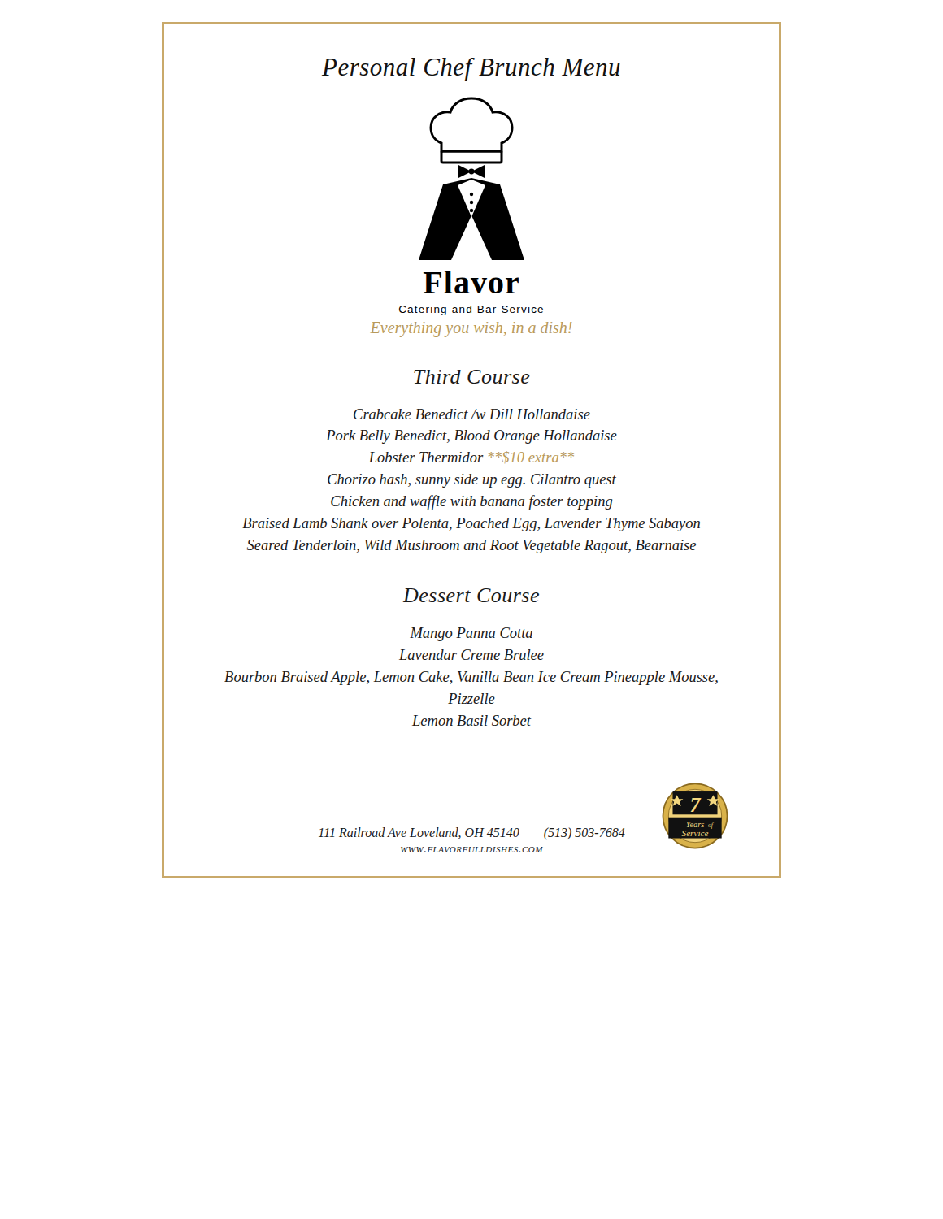Personal Chef Brunch Menu
Flavor
Catering and Bar Service
Everything you wish, in a dish!
Third Course
Crabcake Benedict /w Dill Hollandaise
Pork Belly Benedict, Blood Orange Hollandaise
Lobster Thermidor **$10 extra**
Chorizo hash, sunny side up egg. Cilantro quest
Chicken and waffle with banana foster topping
Braised Lamb Shank over Polenta, Poached Egg, Lavender Thyme Sabayon
Seared Tenderloin, Wild Mushroom and Root Vegetable Ragout, Bearnaise
Dessert Course
Mango Panna Cotta
Lavendar Creme Brulee
Bourbon Braised Apple, Lemon Cake, Vanilla Bean Ice Cream Pineapple Mousse, Pizzelle
Lemon Basil Sorbet
111 Railroad Ave Loveland, OH 45140 (513) 503-7684
www.flavorfulldishes.com
7 Years of Service